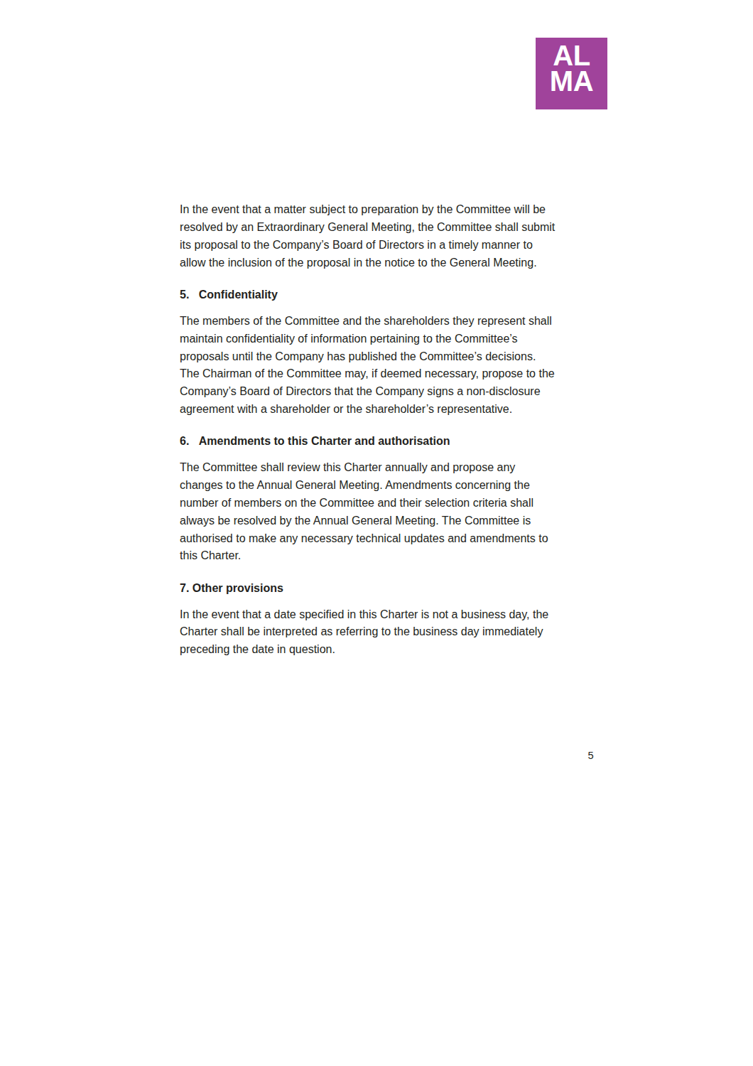AL MA
In the event that a matter subject to preparation by the Committee will be resolved by an Extraordinary General Meeting, the Committee shall submit its proposal to the Company’s Board of Directors in a timely manner to allow the inclusion of the proposal in the notice to the General Meeting.
5. Confidentiality
The members of the Committee and the shareholders they represent shall maintain confidentiality of information pertaining to the Committee’s proposals until the Company has published the Committee’s decisions. The Chairman of the Committee may, if deemed necessary, propose to the Company’s Board of Directors that the Company signs a non-disclosure agreement with a shareholder or the shareholder’s representative.
6. Amendments to this Charter and authorisation
The Committee shall review this Charter annually and propose any changes to the Annual General Meeting. Amendments concerning the number of members on the Committee and their selection criteria shall always be resolved by the Annual General Meeting. The Committee is authorised to make any necessary technical updates and amendments to this Charter.
7. Other provisions
In the event that a date specified in this Charter is not a business day, the Charter shall be interpreted as referring to the business day immediately preceding the date in question.
5